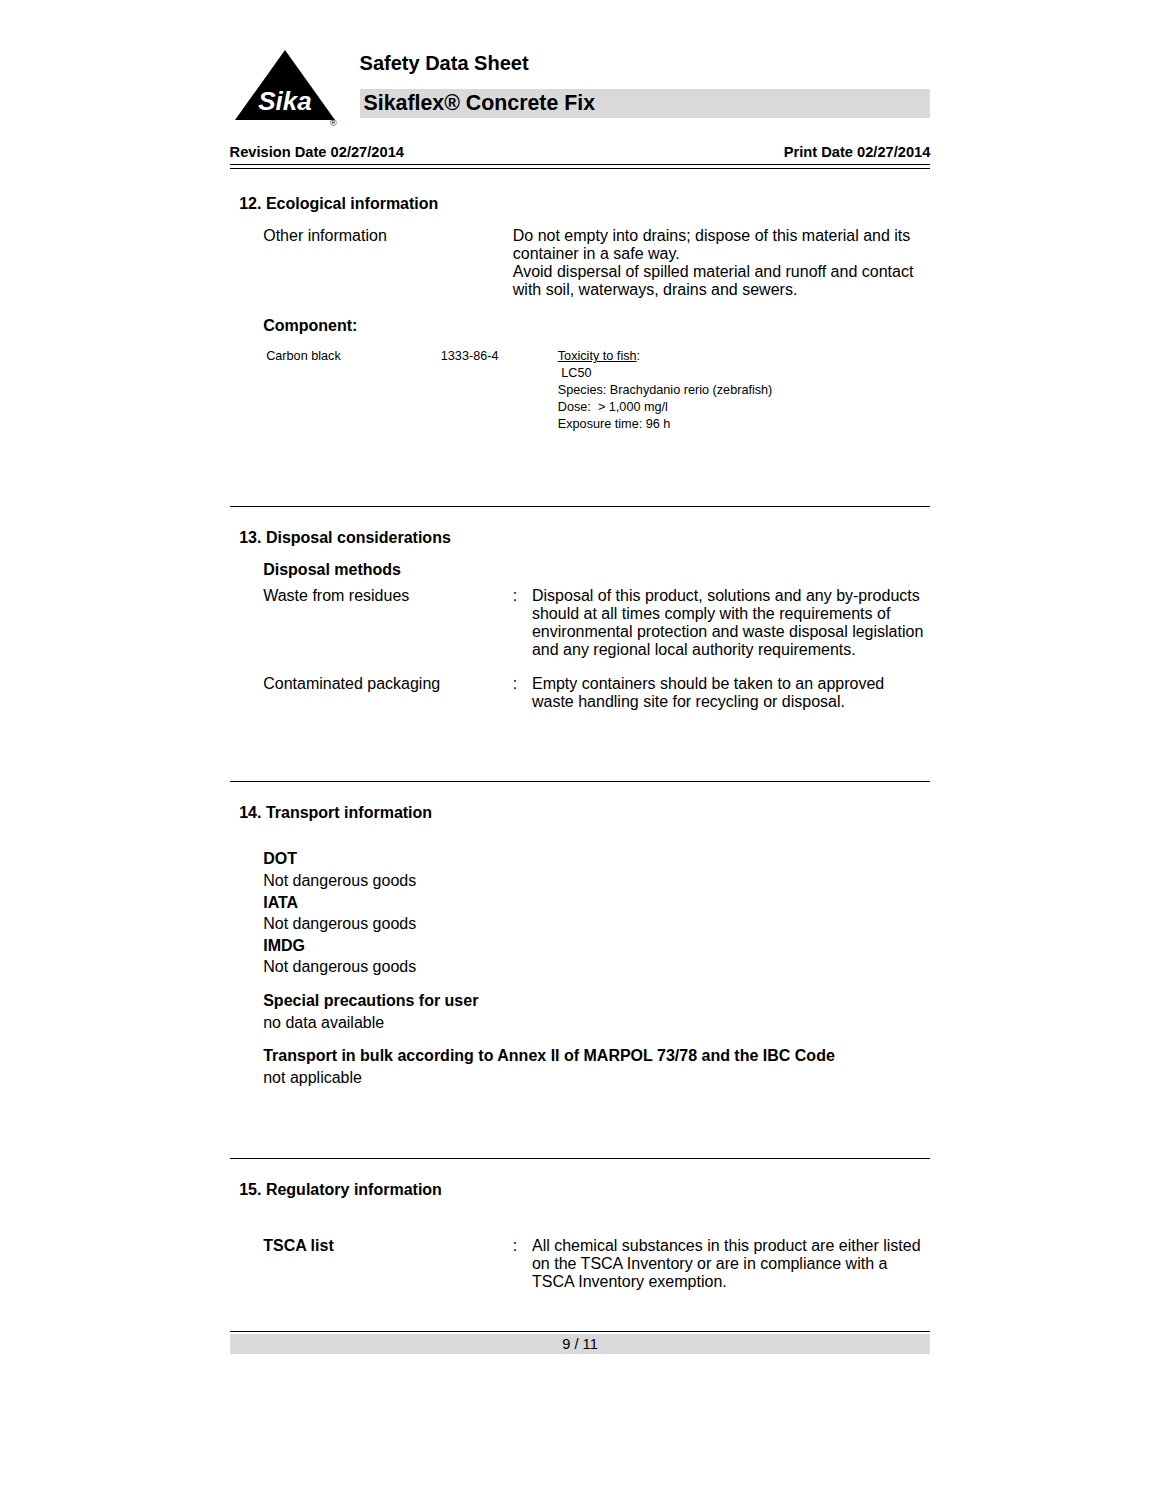Sika ®
Safety Data Sheet
Sikaflex® Concrete Fix
Revision Date 02/27/2014 Print Date 02/27/2014
12. Ecological information
Other information
Do not empty into drains; dispose of this material and its container in a safe way.
Avoid dispersal of spilled material and runoff and contact with soil, waterways, drains and sewers.
Component:
| Carbon black | 1333-86-4 | Toxicity to fish : LC50 Species: Brachydanio rerio (zebrafish) Dose: > 1,000 mg/l Exposure time: 96 h |
13. Disposal considerations
Disposal methods
Waste from residues
:
Disposal of this product, solutions and any by-products should at all times comply with the requirements of environmental protection and waste disposal legislation and any regional local authority requirements.
Contaminated packaging
:
Empty containers should be taken to an approved waste handling site for recycling or disposal.
14. Transport information
DOT
Not dangerous goods
IATA
Not dangerous goods
IMDG
Not dangerous goods
Special precautions for user
no data available
Transport in bulk according to Annex II of MARPOL 73/78 and the IBC Code
not applicable
15. Regulatory information
TSCA list
:
All chemical substances in this product are either listed on the TSCA Inventory or are in compliance with a TSCA Inventory exemption.
9 / 11